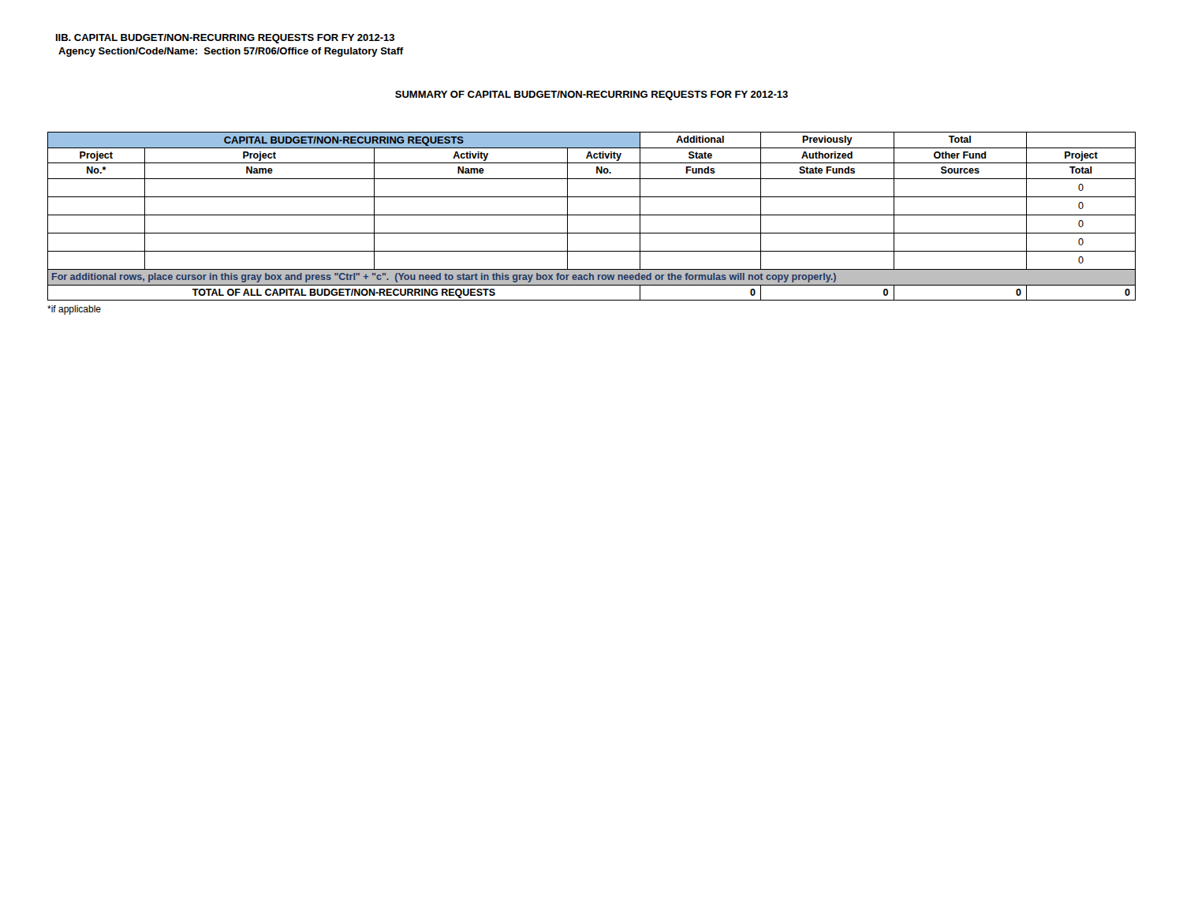IIB. CAPITAL BUDGET/NON-RECURRING REQUESTS FOR FY 2012-13
Agency Section/Code/Name: Section 57/R06/Office of Regulatory Staff
SUMMARY OF CAPITAL BUDGET/NON-RECURRING REQUESTS FOR FY 2012-13
| CAPITAL BUDGET/NON-RECURRING REQUESTS | Additional | Previously | Total | |
| Project | Project | Activity | Activity | State | Authorized | Other Fund | Project |
| No.* | Name | Name | No. | Funds | State Funds | Sources | Total |
| | | | | | | | 0 |
| | | | | | | | 0 |
| | | | | | | | 0 |
| | | | | | | | 0 |
| | | | | | | | 0 |
| For additional rows, place cursor in this gray box and press "Ctrl" + "c". (You need to start in this gray box for each row needed or the formulas will not copy properly.) |
| TOTAL OF ALL CAPITAL BUDGET/NON-RECURRING REQUESTS | 0 | 0 | 0 | 0 |
*if applicable